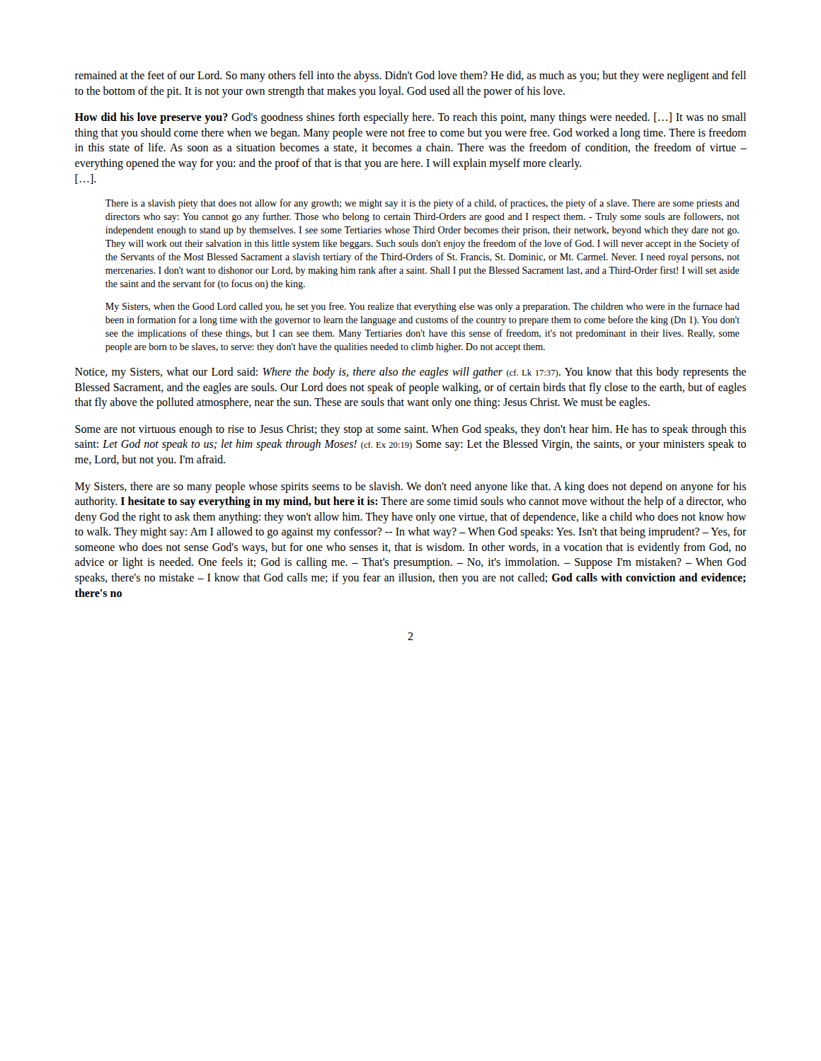remained at the feet of our Lord. So many others fell into the abyss. Didn't God love them? He did, as much as you; but they were negligent and fell to the bottom of the pit. It is not your own strength that makes you loyal. God used all the power of his love.
How did his love preserve you? God's goodness shines forth especially here. To reach this point, many things were needed. […] It was no small thing that you should come there when we began. Many people were not free to come but you were free. God worked a long time. There is freedom in this state of life. As soon as a situation becomes a state, it becomes a chain. There was the freedom of condition, the freedom of virtue – everything opened the way for you: and the proof of that is that you are here. I will explain myself more clearly.
[…].
There is a slavish piety that does not allow for any growth; we might say it is the piety of a child, of practices, the piety of a slave. There are some priests and directors who say: You cannot go any further. Those who belong to certain Third-Orders are good and I respect them. - Truly some souls are followers, not independent enough to stand up by themselves. I see some Tertiaries whose Third Order becomes their prison, their network, beyond which they dare not go. They will work out their salvation in this little system like beggars. Such souls don't enjoy the freedom of the love of God. I will never accept in the Society of the Servants of the Most Blessed Sacrament a slavish tertiary of the Third-Orders of St. Francis, St. Dominic, or Mt. Carmel. Never. I need royal persons, not mercenaries. I don't want to dishonor our Lord, by making him rank after a saint. Shall I put the Blessed Sacrament last, and a Third-Order first! I will set aside the saint and the servant for (to focus on) the king.
My Sisters, when the Good Lord called you, he set you free. You realize that everything else was only a preparation. The children who were in the furnace had been in formation for a long time with the governor to learn the language and customs of the country to prepare them to come before the king (Dn 1). You don't see the implications of these things, but I can see them. Many Tertiaries don't have this sense of freedom, it's not predominant in their lives. Really, some people are born to be slaves, to serve: they don't have the qualities needed to climb higher. Do not accept them.
Notice, my Sisters, what our Lord said: Where the body is, there also the eagles will gather (cf. Lk 17:37). You know that this body represents the Blessed Sacrament, and the eagles are souls. Our Lord does not speak of people walking, or of certain birds that fly close to the earth, but of eagles that fly above the polluted atmosphere, near the sun. These are souls that want only one thing: Jesus Christ. We must be eagles.
Some are not virtuous enough to rise to Jesus Christ; they stop at some saint. When God speaks, they don't hear him. He has to speak through this saint: Let God not speak to us; let him speak through Moses! (cf. Ex 20:19) Some say: Let the Blessed Virgin, the saints, or your ministers speak to me, Lord, but not you. I'm afraid.
My Sisters, there are so many people whose spirits seems to be slavish. We don't need anyone like that. A king does not depend on anyone for his authority. I hesitate to say everything in my mind, but here it is: There are some timid souls who cannot move without the help of a director, who deny God the right to ask them anything: they won't allow him. They have only one virtue, that of dependence, like a child who does not know how to walk. They might say: Am I allowed to go against my confessor? -- In what way? – When God speaks: Yes. Isn't that being imprudent? – Yes, for someone who does not sense God's ways, but for one who senses it, that is wisdom. In other words, in a vocation that is evidently from God, no advice or light is needed. One feels it; God is calling me. – That's presumption. – No, it's immolation. – Suppose I'm mistaken? – When God speaks, there's no mistake – I know that God calls me; if you fear an illusion, then you are not called; God calls with conviction and evidence; there's no
2